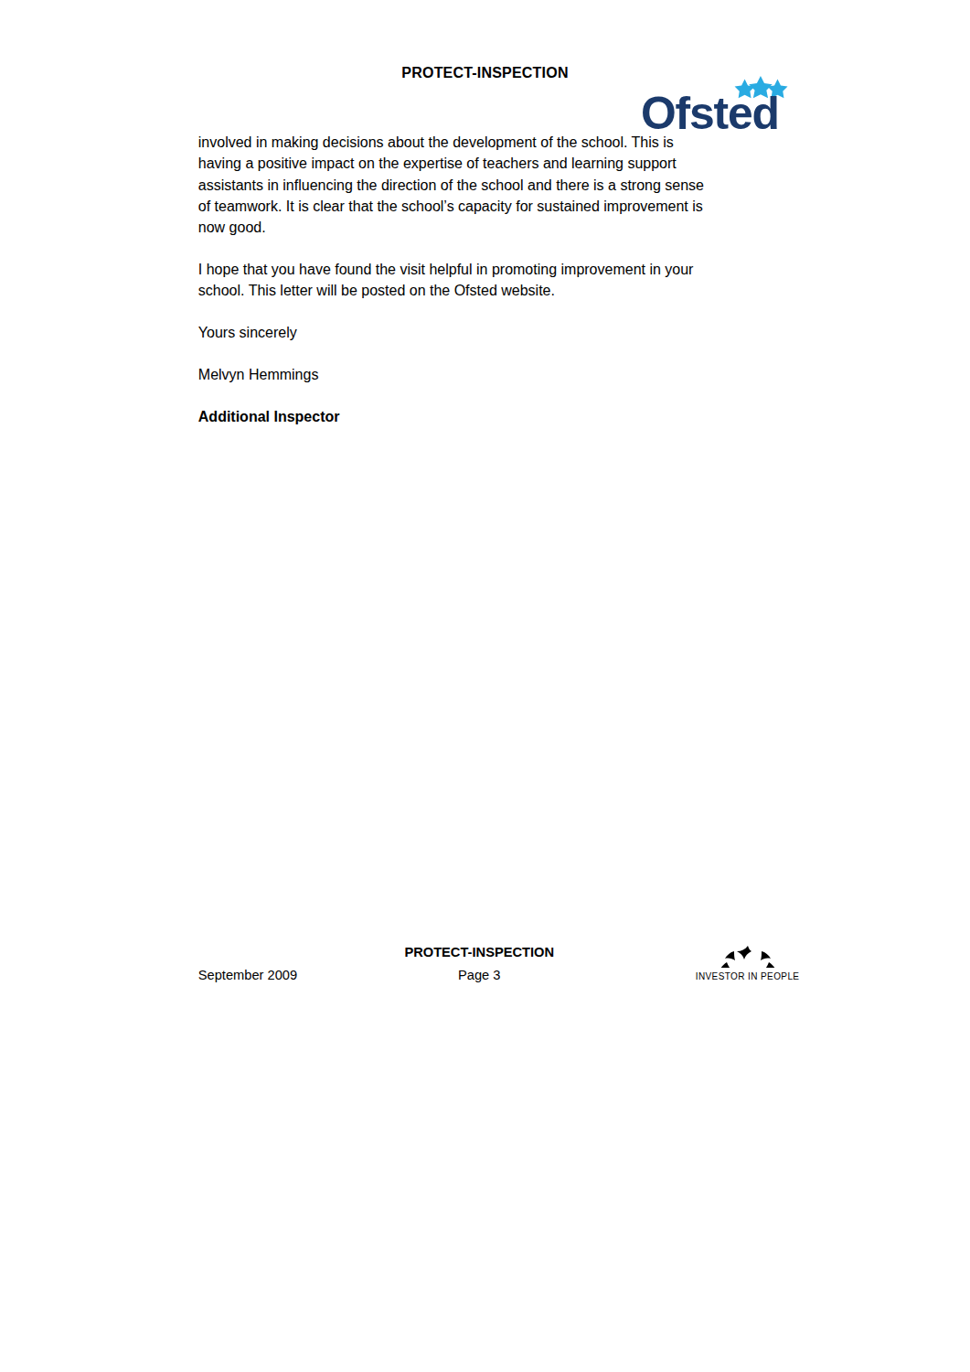PROTECT-INSPECTION
Ofsted
involved in making decisions about the development of the school. This is having a positive impact on the expertise of teachers and learning support assistants in influencing the direction of the school and there is a strong sense of teamwork. It is clear that the school’s capacity for sustained improvement is now good.
I hope that you have found the visit helpful in promoting improvement in your school. This letter will be posted on the Ofsted website.
Yours sincerely
Melvyn Hemmings
Additional Inspector
September 2009
PROTECT-INSPECTION
Page 3
INVESTOR IN PEOPLE